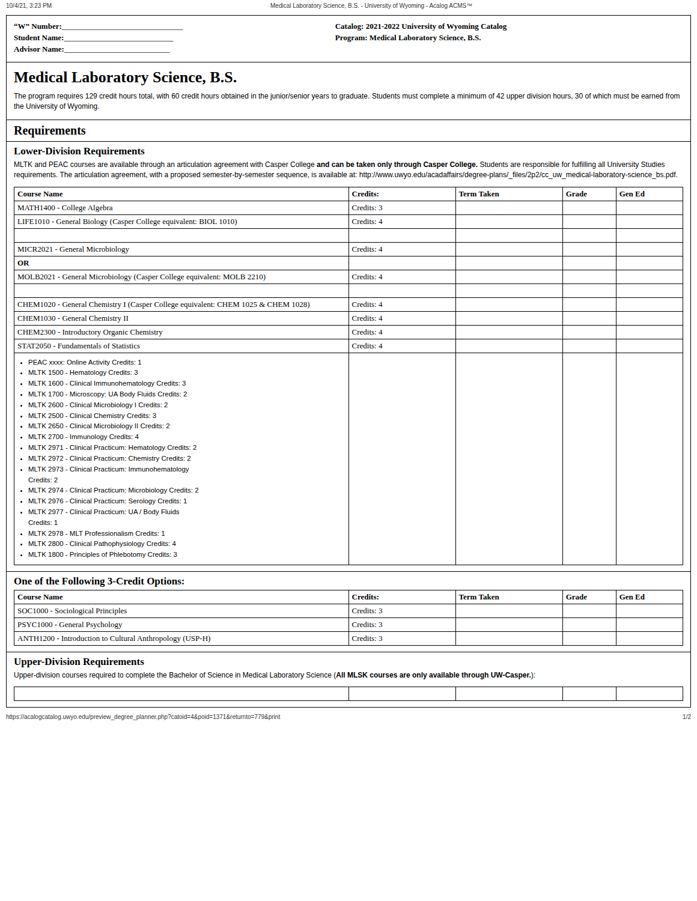10/4/21, 3:23 PM
Medical Laboratory Science, B.S. - University of Wyoming - Acalog ACMS™
“W” Number:_______________________________
Student Name:____________________________
Advisor Name:___________________________
Catalog: 2021-2022 University of Wyoming Catalog
Program: Medical Laboratory Science, B.S.
Medical Laboratory Science, B.S.
The program requires 129 credit hours total, with 60 credit hours obtained in the junior/senior years to graduate. Students must complete a minimum of 42 upper division hours, 30 of which must be earned from the University of Wyoming.
Requirements
Lower-Division Requirements
MLTK and PEAC courses are available through an articulation agreement with Casper College and can be taken only through Casper College. Students are responsible for fulfilling all University Studies requirements. The articulation agreement, with a proposed semester-by-semester sequence, is available at: http://www.uwyo.edu/acadaffairs/degree-plans/_files/2p2/cc_uw_medical-laboratory-science_bs.pdf.
| Course Name | Credits: | Term Taken | Grade | Gen Ed |
| --- | --- | --- | --- | --- |
| MATH1400 - College Algebra | Credits: 3 | | | |
| LIFE1010 - General Biology (Casper College equivalent: BIOL 1010) | Credits: 4 | | | |
| MICR2021 - General Microbiology | Credits: 4 | | | |
| OR | | | | |
| MOLB2021 - General Microbiology (Casper College equivalent: MOLB 2210) | Credits: 4 | | | |
| CHEM1020 - General Chemistry I (Casper College equivalent: CHEM 1025 & CHEM 1028) | Credits: 4 | | | |
| CHEM1030 - General Chemistry II | Credits: 4 | | | |
| CHEM2300 - Introductory Organic Chemistry | Credits: 4 | | | |
| STAT2050 - Fundamentals of Statistics | Credits: 4 | | | |
| PEAC xxxx: Online Activity Credits: 1 MLTK 1500 - Hematology Credits: 3 MLTK 1600 - Clinical Immunohematology Credits: 3 MLTK 1700 - Microscopy: UA Body Fluids Credits: 2 MLTK 2600 - Clinical Microbiology I Credits: 2 MLTK 2500 - Clinical Chemistry Credits: 3 MLTK 2650 - Clinical Microbiology II Credits: 2 MLTK 2700 - Immunology Credits: 4 MLTK 2971 - Clinical Practicum: Hematology Credits: 2 MLTK 2972 - Clinical Practicum: Chemistry Credits: 2 MLTK 2973 - Clinical Practicum: Immunohematology Credits: 2 MLTK 2974 - Clinical Practicum: Microbiology Credits: 2 MLTK 2976 - Clinical Practicum: Serology Credits: 1 MLTK 2977 - Clinical Practicum: UA / Body Fluids Credits: 1 MLTK 2978 - MLT Professionalism Credits: 1 MLTK 2800 - Clinical Pathophysiology Credits: 4 MLTK 1800 - Principles of Phlebotomy Credits: 3 | | | | |
One of the Following 3-Credit Options:
| Course Name | Credits: | Term Taken | Grade | Gen Ed |
| --- | --- | --- | --- | --- |
| SOC1000 - Sociological Principles | Credits: 3 | | | |
| PSYC1000 - General Psychology | Credits: 3 | | | |
| ANTH1200 - Introduction to Cultural Anthropology (USP-H) | Credits: 3 | | | |
Upper-Division Requirements
Upper-division courses required to complete the Bachelor of Science in Medical Laboratory Science (All MLSK courses are only available through UW-Casper.):
https://acalogcatalog.uwyo.edu/preview_degree_planner.php?catoid=4&poid=1371&returnto=779&print
1/2